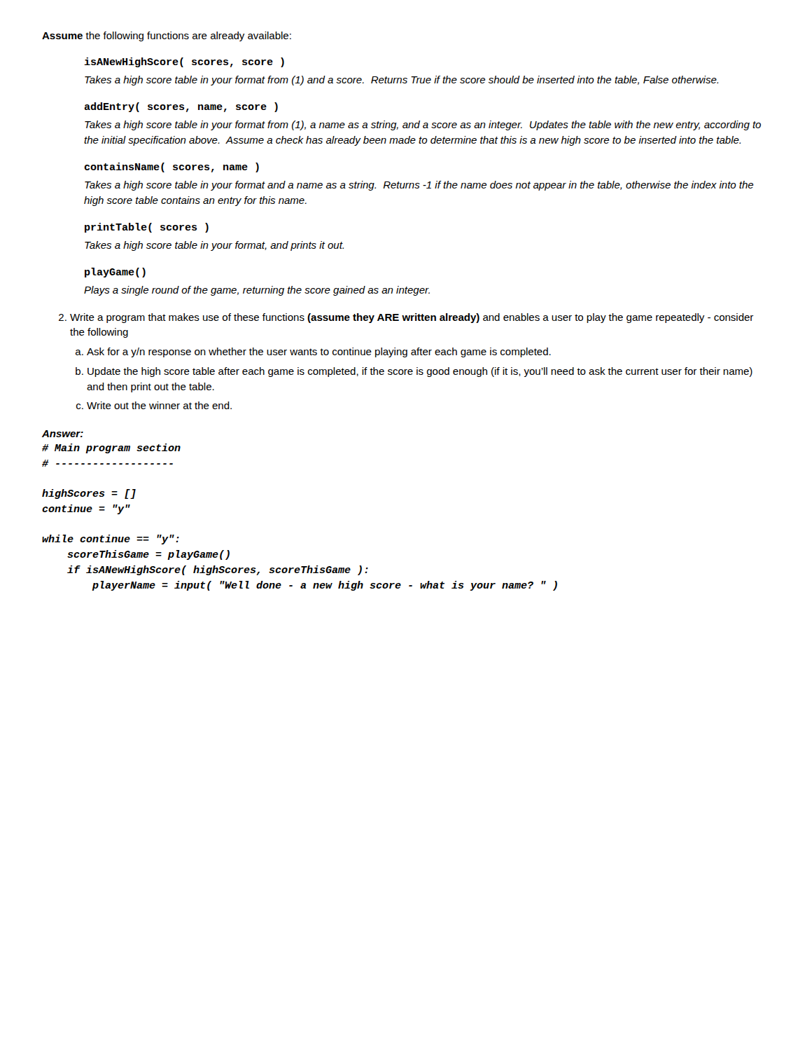Assume the following functions are already available:
isANewHighScore( scores, score )
Takes a high score table in your format from (1) and a score. Returns True if the score should be inserted into the table, False otherwise.
addEntry( scores, name, score )
Takes a high score table in your format from (1), a name as a string, and a score as an integer. Updates the table with the new entry, according to the initial specification above. Assume a check has already been made to determine that this is a new high score to be inserted into the table.
containsName( scores, name )
Takes a high score table in your format and a name as a string. Returns -1 if the name does not appear in the table, otherwise the index into the high score table contains an entry for this name.
printTable( scores )
Takes a high score table in your format, and prints it out.
playGame()
Plays a single round of the game, returning the score gained as an integer.
Write a program that makes use of these functions (assume they ARE written already) and enables a user to play the game repeatedly - consider the following
Ask for a y/n response on whether the user wants to continue playing after each game is completed.
Update the high score table after each game is completed, if the score is good enough (if it is, you’ll need to ask the current user for their name) and then print out the table.
Write out the winner at the end.
Answer:
# Main program section
# -------------------

highScores = []
continue = "y"

while continue == "y":
    scoreThisGame = playGame()
    if isANewHighScore( highScores, scoreThisGame ):
        playerName = input( "Well done - a new high score - what is your name? " )